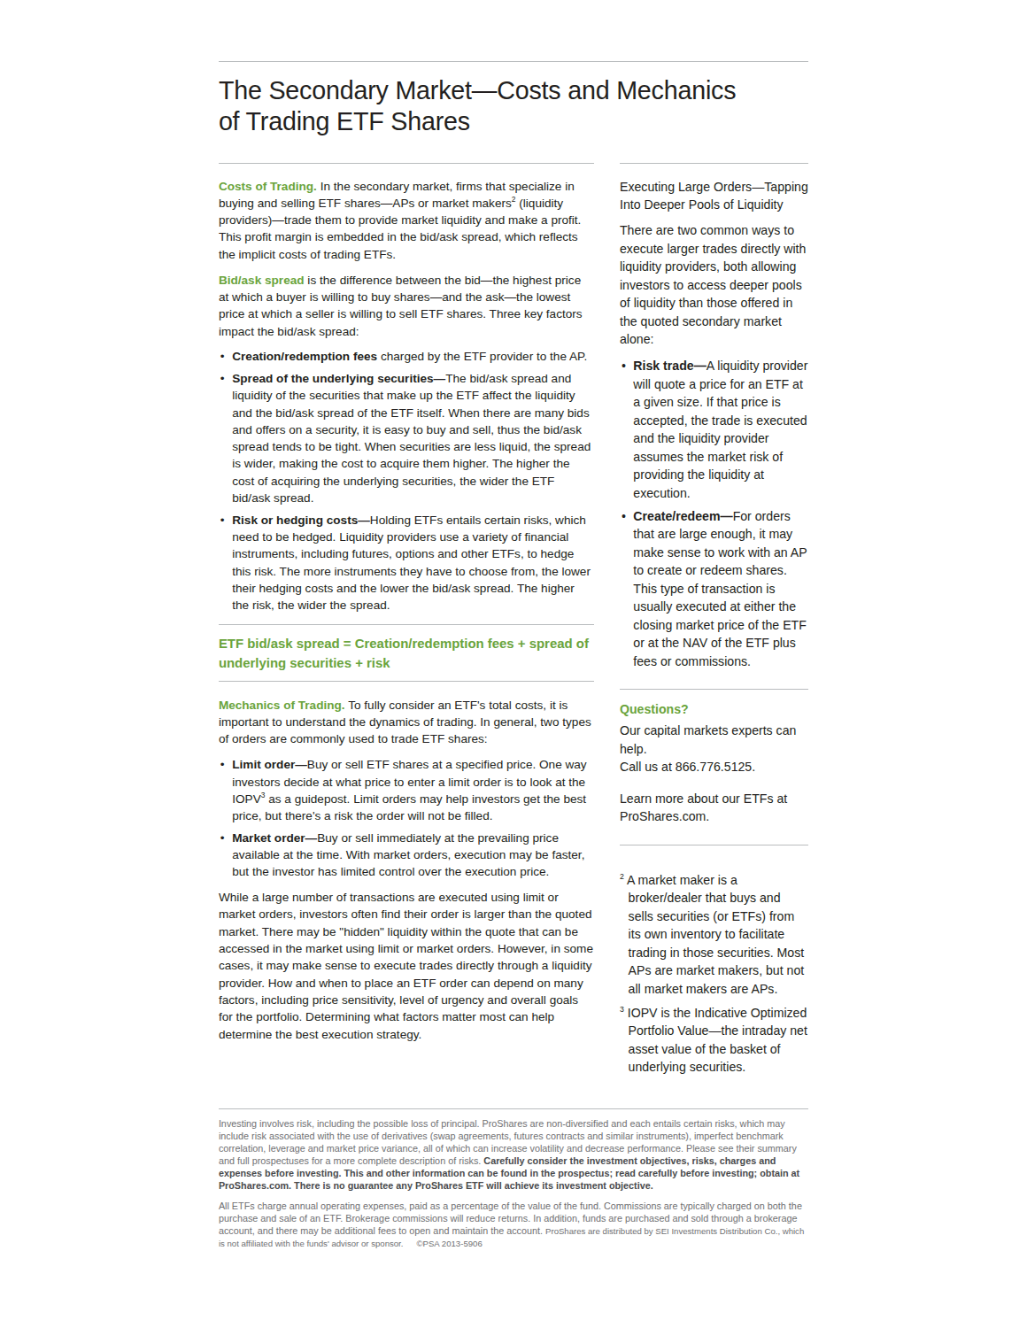The Secondary Market—Costs and Mechanics
of Trading ETF Shares
Costs of Trading. In the secondary market, firms that specialize in buying and selling ETF shares—APs or market makers2 (liquidity providers)—trade them to provide market liquidity and make a profit. This profit margin is embedded in the bid/ask spread, which reflects the implicit costs of trading ETFs.
Bid/ask spread is the difference between the bid—the highest price at which a buyer is willing to buy shares—and the ask—the lowest price at which a seller is willing to sell ETF shares. Three key factors impact the bid/ask spread:
Creation/redemption fees charged by the ETF provider to the AP.
Spread of the underlying securities—The bid/ask spread and liquidity of the securities that make up the ETF affect the liquidity and the bid/ask spread of the ETF itself. When there are many bids and offers on a security, it is easy to buy and sell, thus the bid/ask spread tends to be tight. When securities are less liquid, the spread is wider, making the cost to acquire them higher. The higher the cost of acquiring the underlying securities, the wider the ETF bid/ask spread.
Risk or hedging costs—Holding ETFs entails certain risks, which need to be hedged. Liquidity providers use a variety of financial instruments, including futures, options and other ETFs, to hedge this risk. The more instruments they have to choose from, the lower their hedging costs and the lower the bid/ask spread. The higher the risk, the wider the spread.
ETF bid/ask spread = Creation/redemption fees + spread of underlying securities + risk
Mechanics of Trading. To fully consider an ETF's total costs, it is important to understand the dynamics of trading. In general, two types of orders are commonly used to trade ETF shares:
Limit order—Buy or sell ETF shares at a specified price. One way investors decide at what price to enter a limit order is to look at the IOPV3 as a guidepost. Limit orders may help investors get the best price, but there's a risk the order will not be filled.
Market order—Buy or sell immediately at the prevailing price available at the time. With market orders, execution may be faster, but the investor has limited control over the execution price.
While a large number of transactions are executed using limit or market orders, investors often find their order is larger than the quoted market. There may be "hidden" liquidity within the quote that can be accessed in the market using limit or market orders. However, in some cases, it may make sense to execute trades directly through a liquidity provider. How and when to place an ETF order can depend on many factors, including price sensitivity, level of urgency and overall goals for the portfolio. Determining what factors matter most can help determine the best execution strategy.
Executing Large Orders—Tapping Into Deeper Pools of Liquidity
There are two common ways to execute larger trades directly with liquidity providers, both allowing investors to access deeper pools of liquidity than those offered in the quoted secondary market alone:
Risk trade—A liquidity provider will quote a price for an ETF at a given size. If that price is accepted, the trade is executed and the liquidity provider assumes the market risk of providing the liquidity at execution.
Create/redeem—For orders that are large enough, it may make sense to work with an AP to create or redeem shares. This type of transaction is usually executed at either the closing market price of the ETF or at the NAV of the ETF plus fees or commissions.
Questions?
Our capital markets experts can help.
Call us at 866.776.5125.
Learn more about our ETFs at
ProShares.com.
2 A market maker is a broker/dealer that buys and sells securities (or ETFs) from its own inventory to facilitate trading in those securities. Most APs are market makers, but not all market makers are APs.
3 IOPV is the Indicative Optimized Portfolio Value—the intraday net asset value of the basket of underlying securities.
Investing involves risk, including the possible loss of principal. ProShares are non-diversified and each entails certain risks, which may include risk associated with the use of derivatives (swap agreements, futures contracts and similar instruments), imperfect benchmark correlation, leverage and market price variance, all of which can increase volatility and decrease performance. Please see their summary and full prospectuses for a more complete description of risks. Carefully consider the investment objectives, risks, charges and expenses before investing. This and other information can be found in the prospectus; read carefully before investing; obtain at ProShares.com. There is no guarantee any ProShares ETF will achieve its investment objective.
All ETFs charge annual operating expenses, paid as a percentage of the value of the fund. Commissions are typically charged on both the purchase and sale of an ETF. Brokerage commissions will reduce returns. In addition, funds are purchased and sold through a brokerage account, and there may be additional fees to open and maintain the account. ProShares are distributed by SEI Investments Distribution Co., which is not affiliated with the funds' advisor or sponsor. ©PSA 2013-5906